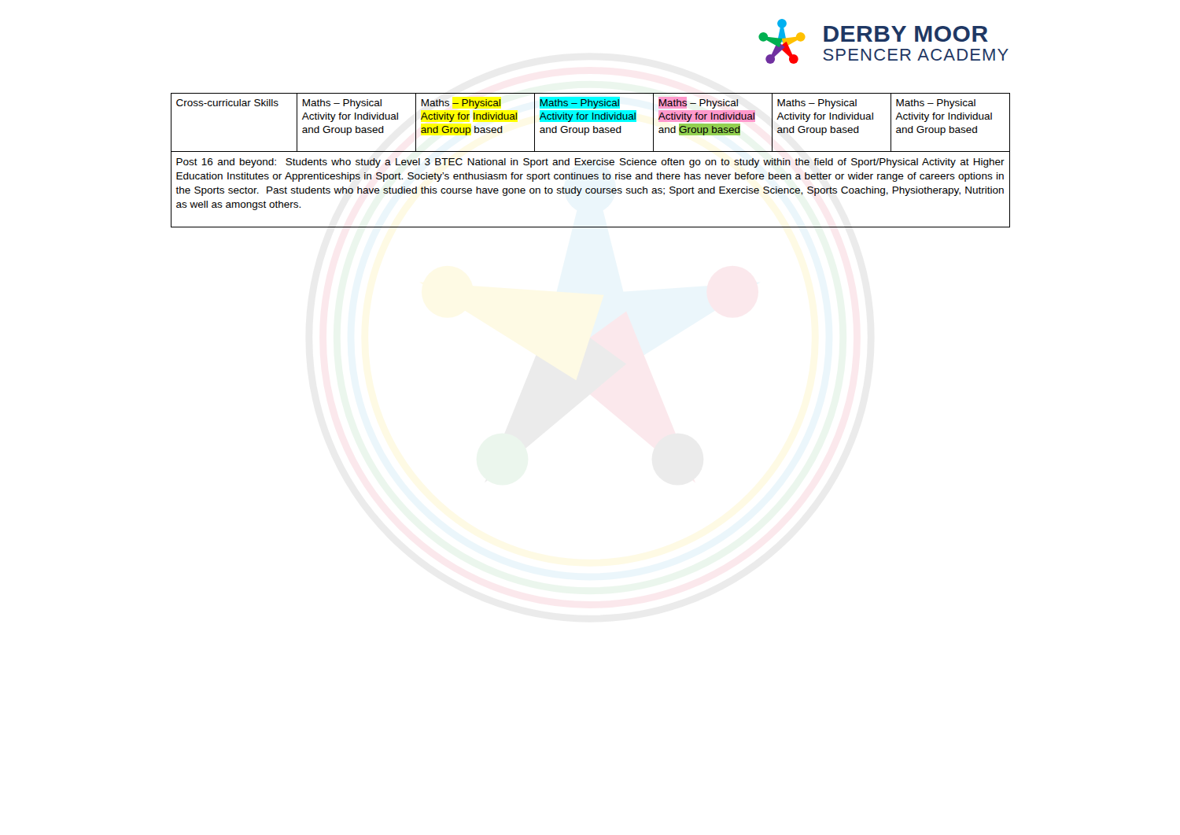DERBY MOOR
SPENCER ACADEMY
| Cross-curricular Skills | Maths – Physical Activity for Individual and Group based | Maths – Physical Activity for Individual and Group based | Maths – Physical Activity for Individual and Group based | Maths – Physical Activity for Individual and Group based | Maths – Physical Activity for Individual and Group based | Maths – Physical Activity for Individual and Group based |
| Post 16 and beyond: Students who study a Level 3 BTEC National in Sport and Exercise Science often go on to study within the field of Sport/Physical Activity at Higher Education Institutes or Apprenticeships in Sport. Society’s enthusiasm for sport continues to rise and there has never before been a better or wider range of careers options in the Sports sector. Past students who have studied this course have gone on to study courses such as; Sport and Exercise Science, Sports Coaching, Physiotherapy, Nutrition as well as amongst others. |